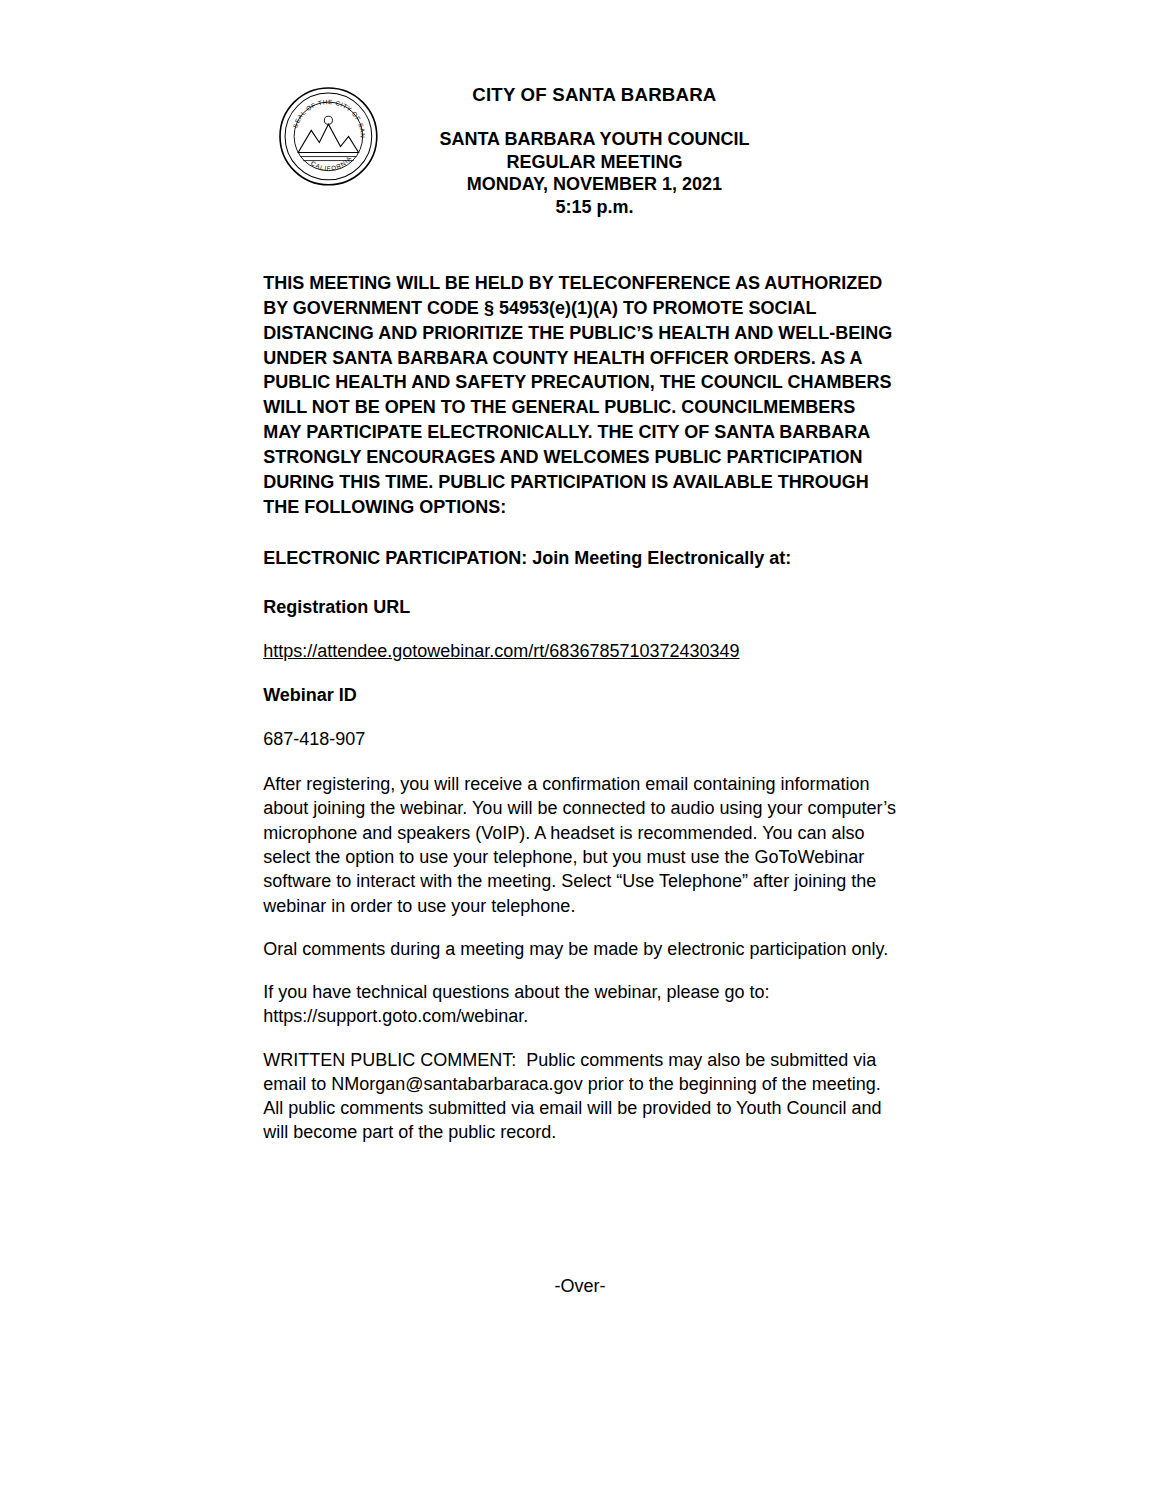SEAL OF THE CITY OF SANTA BARBARA CALIFORNIA
CITY OF SANTA BARBARA
SANTA BARBARA YOUTH COUNCIL
REGULAR MEETING
MONDAY, NOVEMBER 1, 2021
5:15 p.m.
THIS MEETING WILL BE HELD BY TELECONFERENCE AS AUTHORIZED BY GOVERNMENT CODE § 54953(e)(1)(A) TO PROMOTE SOCIAL DISTANCING AND PRIORITIZE THE PUBLIC’S HEALTH AND WELL-BEING UNDER SANTA BARBARA COUNTY HEALTH OFFICER ORDERS. AS A PUBLIC HEALTH AND SAFETY PRECAUTION, THE COUNCIL CHAMBERS WILL NOT BE OPEN TO THE GENERAL PUBLIC. COUNCILMEMBERS MAY PARTICIPATE ELECTRONICALLY. THE CITY OF SANTA BARBARA STRONGLY ENCOURAGES AND WELCOMES PUBLIC PARTICIPATION DURING THIS TIME. PUBLIC PARTICIPATION IS AVAILABLE THROUGH THE FOLLOWING OPTIONS:
ELECTRONIC PARTICIPATION: Join Meeting Electronically at:
Registration URL
https://attendee.gotowebinar.com/rt/6836785710372430349
Webinar ID
687-418-907
After registering, you will receive a confirmation email containing information about joining the webinar. You will be connected to audio using your computer’s microphone and speakers (VoIP). A headset is recommended. You can also select the option to use your telephone, but you must use the GoToWebinar software to interact with the meeting. Select “Use Telephone” after joining the webinar in order to use your telephone.
Oral comments during a meeting may be made by electronic participation only.
If you have technical questions about the webinar, please go to:
https://support.goto.com/webinar.
WRITTEN PUBLIC COMMENT: Public comments may also be submitted via email to NMorgan@santabarbaraca.gov prior to the beginning of the meeting. All public comments submitted via email will be provided to Youth Council and will become part of the public record.
-Over-